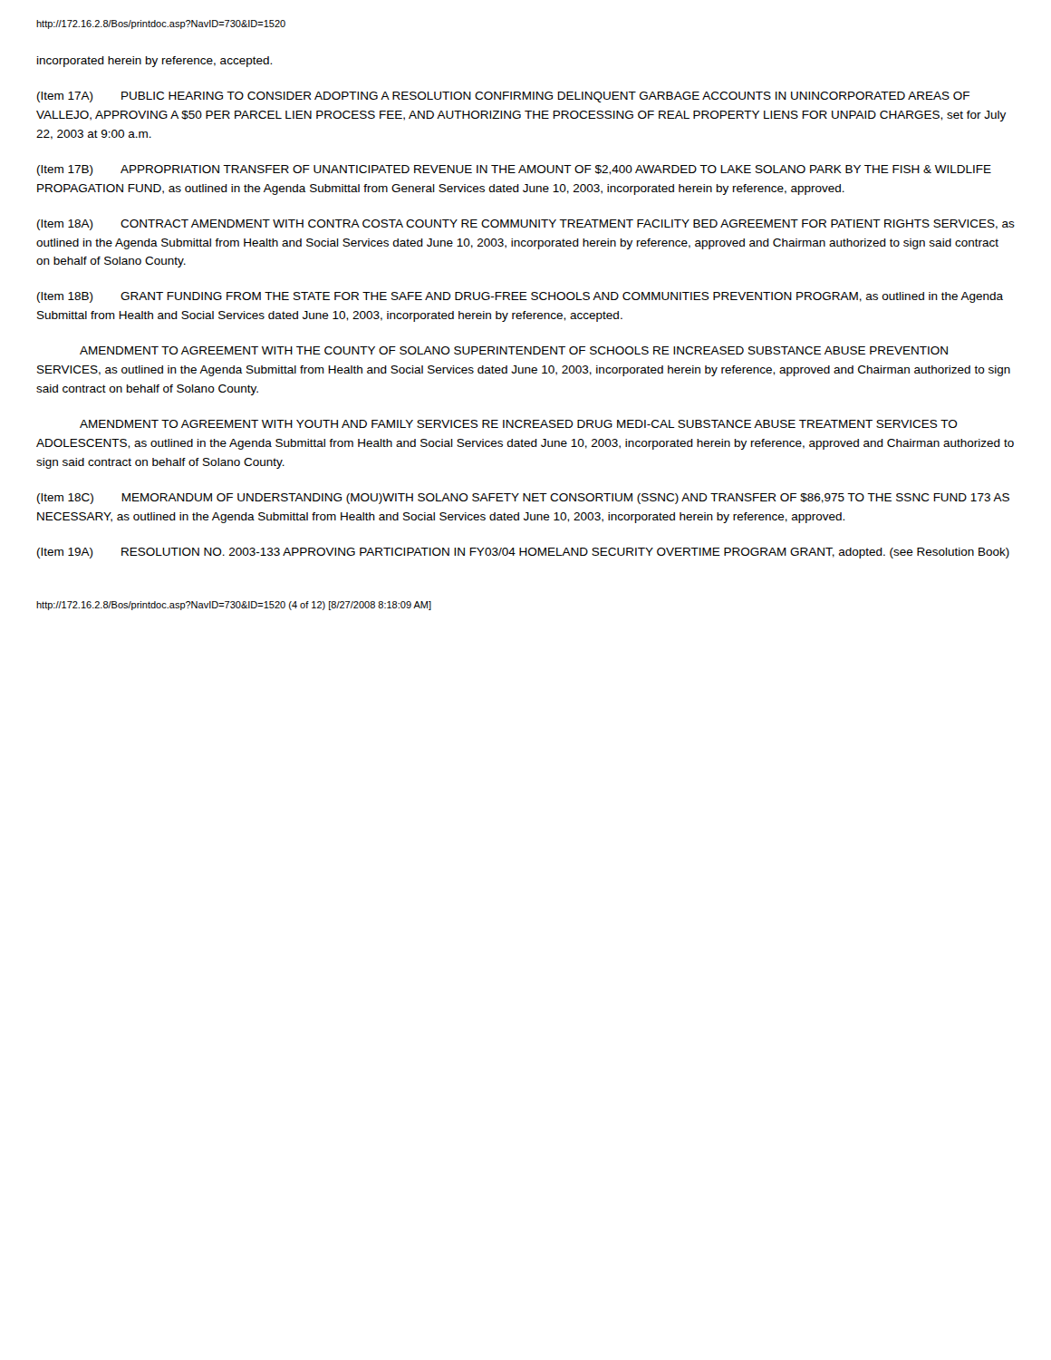http://172.16.2.8/Bos/printdoc.asp?NavID=730&ID=1520
incorporated herein by reference, accepted.
(Item 17A) PUBLIC HEARING TO CONSIDER ADOPTING A RESOLUTION CONFIRMING DELINQUENT GARBAGE ACCOUNTS IN UNINCORPORATED AREAS OF VALLEJO, APPROVING A $50 PER PARCEL LIEN PROCESS FEE, AND AUTHORIZING THE PROCESSING OF REAL PROPERTY LIENS FOR UNPAID CHARGES, set for July 22, 2003 at 9:00 a.m.
(Item 17B) APPROPRIATION TRANSFER OF UNANTICIPATED REVENUE IN THE AMOUNT OF $2,400 AWARDED TO LAKE SOLANO PARK BY THE FISH & WILDLIFE PROPAGATION FUND, as outlined in the Agenda Submittal from General Services dated June 10, 2003, incorporated herein by reference, approved.
(Item 18A) CONTRACT AMENDMENT WITH CONTRA COSTA COUNTY RE COMMUNITY TREATMENT FACILITY BED AGREEMENT FOR PATIENT RIGHTS SERVICES, as outlined in the Agenda Submittal from Health and Social Services dated June 10, 2003, incorporated herein by reference, approved and Chairman authorized to sign said contract on behalf of Solano County.
(Item 18B) GRANT FUNDING FROM THE STATE FOR THE SAFE AND DRUG-FREE SCHOOLS AND COMMUNITIES PREVENTION PROGRAM, as outlined in the Agenda Submittal from Health and Social Services dated June 10, 2003, incorporated herein by reference, accepted.
AMENDMENT TO AGREEMENT WITH THE COUNTY OF SOLANO SUPERINTENDENT OF SCHOOLS RE INCREASED SUBSTANCE ABUSE PREVENTION SERVICES, as outlined in the Agenda Submittal from Health and Social Services dated June 10, 2003, incorporated herein by reference, approved and Chairman authorized to sign said contract on behalf of Solano County.
AMENDMENT TO AGREEMENT WITH YOUTH AND FAMILY SERVICES RE INCREASED DRUG MEDI-CAL SUBSTANCE ABUSE TREATMENT SERVICES TO ADOLESCENTS, as outlined in the Agenda Submittal from Health and Social Services dated June 10, 2003, incorporated herein by reference, approved and Chairman authorized to sign said contract on behalf of Solano County.
(Item 18C) MEMORANDUM OF UNDERSTANDING (MOU)WITH SOLANO SAFETY NET CONSORTIUM (SSNC) AND TRANSFER OF $86,975 TO THE SSNC FUND 173 AS NECESSARY, as outlined in the Agenda Submittal from Health and Social Services dated June 10, 2003, incorporated herein by reference, approved.
(Item 19A) RESOLUTION NO. 2003-133 APPROVING PARTICIPATION IN FY03/04 HOMELAND SECURITY OVERTIME PROGRAM GRANT, adopted. (see Resolution Book)
http://172.16.2.8/Bos/printdoc.asp?NavID=730&ID=1520 (4 of 12) [8/27/2008 8:18:09 AM]